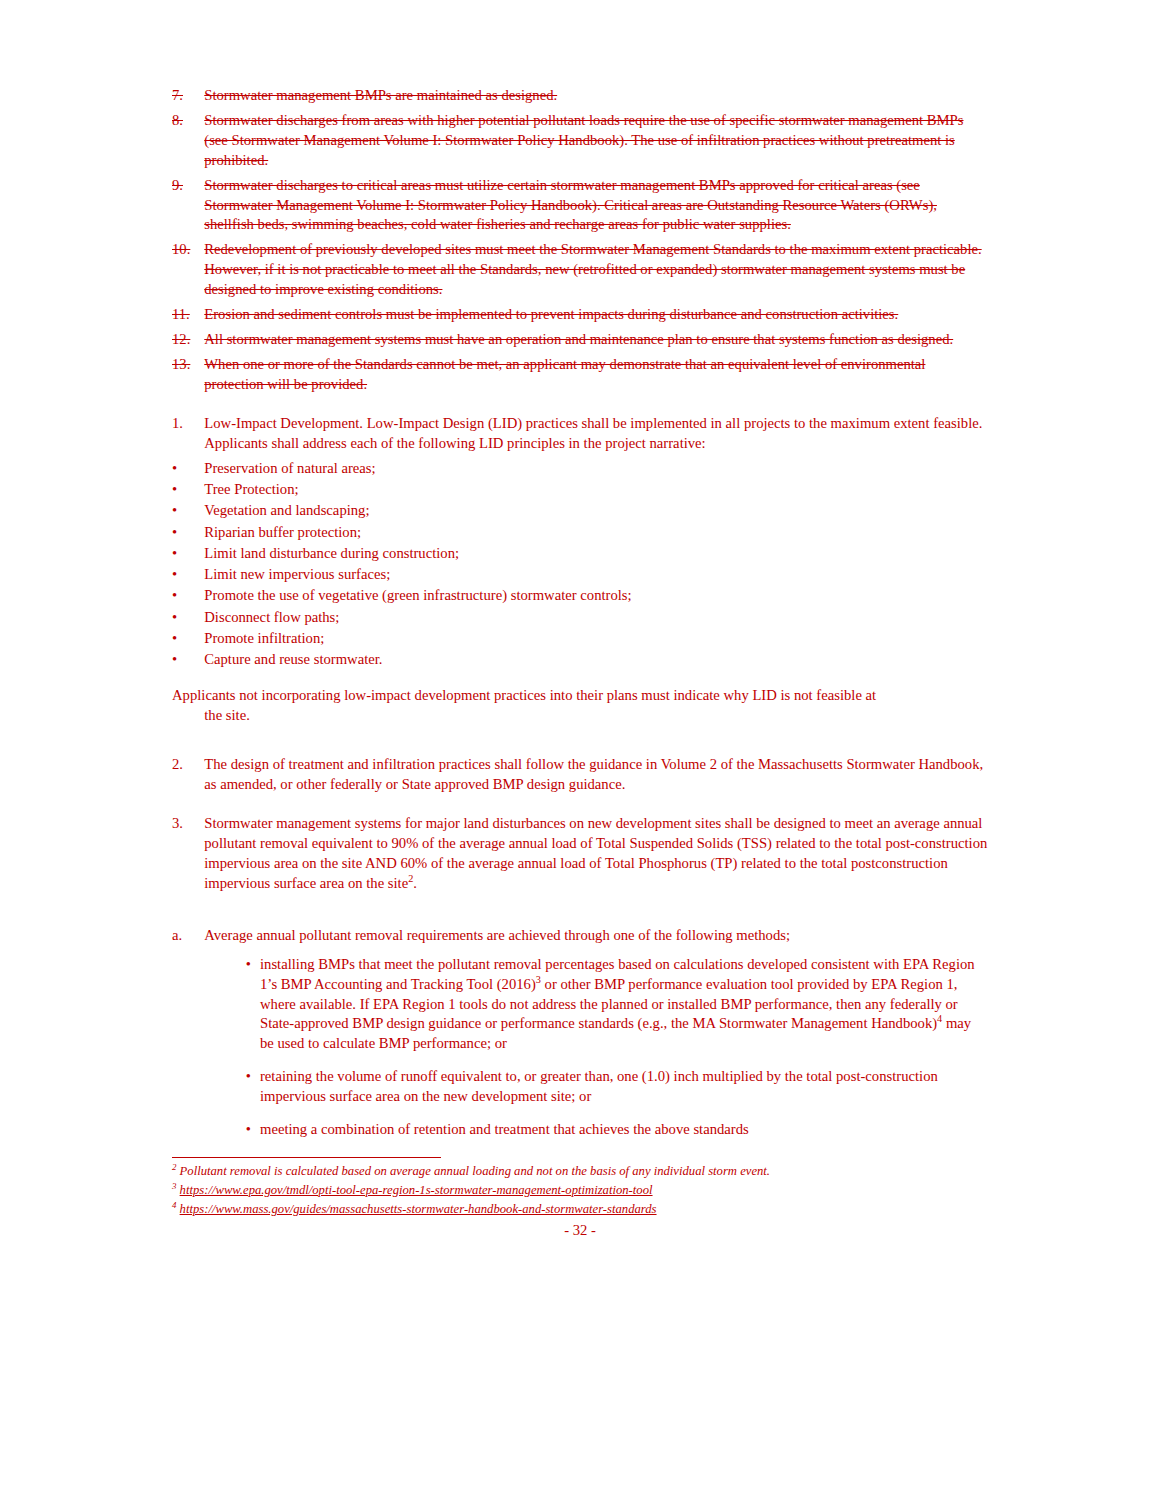7. Stormwater management BMPs are maintained as designed.
8. Stormwater discharges from areas with higher potential pollutant loads require the use of specific stormwater management BMPs (see Stormwater Management Volume I: Stormwater Policy Handbook). The use of infiltration practices without pretreatment is prohibited.
9. Stormwater discharges to critical areas must utilize certain stormwater management BMPs approved for critical areas (see Stormwater Management Volume I: Stormwater Policy Handbook). Critical areas are Outstanding Resource Waters (ORWs), shellfish beds, swimming beaches, cold water fisheries and recharge areas for public water supplies.
10. Redevelopment of previously developed sites must meet the Stormwater Management Standards to the maximum extent practicable. However, if it is not practicable to meet all the Standards, new (retrofitted or expanded) stormwater management systems must be designed to improve existing conditions.
11. Erosion and sediment controls must be implemented to prevent impacts during disturbance and construction activities.
12. All stormwater management systems must have an operation and maintenance plan to ensure that systems function as designed.
13. When one or more of the Standards cannot be met, an applicant may demonstrate that an equivalent level of environmental protection will be provided.
1. Low-Impact Development. Low-Impact Design (LID) practices shall be implemented in all projects to the maximum extent feasible. Applicants shall address each of the following LID principles in the project narrative:
•Preservation of natural areas;
•Tree Protection;
•Vegetation and landscaping;
•Riparian buffer protection;
•Limit land disturbance during construction;
•Limit new impervious surfaces;
•Promote the use of vegetative (green infrastructure) stormwater controls;
•Disconnect flow paths;
•Promote infiltration;
•Capture and reuse stormwater.
Applicants not incorporating low-impact development practices into their plans must indicate why LID is not feasible at
the site.
2. The design of treatment and infiltration practices shall follow the guidance in Volume 2 of the Massachusetts Stormwater Handbook, as amended, or other federally or State approved BMP design guidance.
3. Stormwater management systems for major land disturbances on new development sites shall be designed to meet an average annual pollutant removal equivalent to 90% of the average annual load of Total Suspended Solids (TSS) related to the total post-construction impervious area on the site AND 60% of the average annual load of Total Phosphorus (TP) related to the total postconstruction impervious surface area on the site2.
a. Average annual pollutant removal requirements are achieved through one of the following methods;
•installing BMPs that meet the pollutant removal percentages based on calculations developed consistent with EPA Region 1’s BMP Accounting and Tracking Tool (2016)3 or other BMP performance evaluation tool provided by EPA Region 1, where available. If EPA Region 1 tools do not address the planned or installed BMP performance, then any federally or State-approved BMP design guidance or performance standards (e.g., the MA Stormwater Management Handbook)4 may be used to calculate BMP performance; or
•retaining the volume of runoff equivalent to, or greater than, one (1.0) inch multiplied by the total post-construction impervious surface area on the new development site; or
•meeting a combination of retention and treatment that achieves the above standards
2 Pollutant removal is calculated based on average annual loading and not on the basis of any individual storm event.
3 https://www.epa.gov/tmdl/opti-tool-epa-region-1s-stormwater-management-optimization-tool
4 https://www.mass.gov/guides/massachusetts-stormwater-handbook-and-stormwater-standards
- 32 -